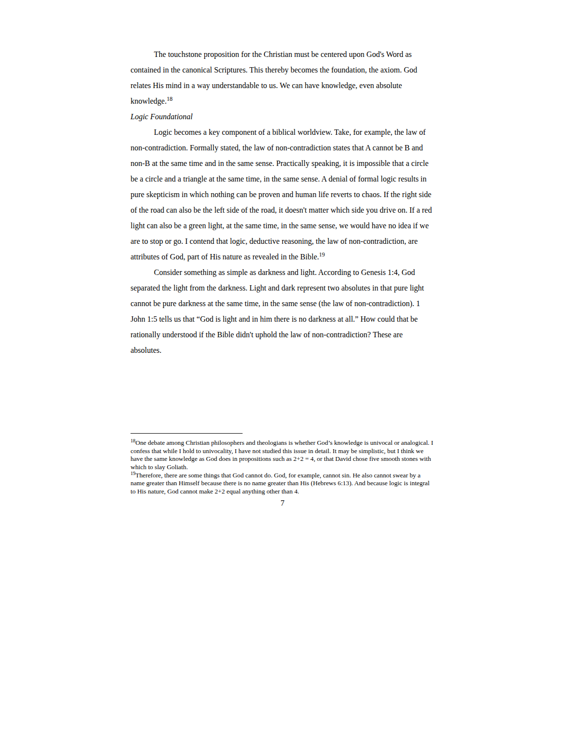The touchstone proposition for the Christian must be centered upon God's Word as contained in the canonical Scriptures. This thereby becomes the foundation, the axiom. God relates His mind in a way understandable to us. We can have knowledge, even absolute knowledge.18
Logic Foundational
Logic becomes a key component of a biblical worldview. Take, for example, the law of non-contradiction. Formally stated, the law of non-contradiction states that A cannot be B and non-B at the same time and in the same sense. Practically speaking, it is impossible that a circle be a circle and a triangle at the same time, in the same sense. A denial of formal logic results in pure skepticism in which nothing can be proven and human life reverts to chaos. If the right side of the road can also be the left side of the road, it doesn't matter which side you drive on. If a red light can also be a green light, at the same time, in the same sense, we would have no idea if we are to stop or go. I contend that logic, deductive reasoning, the law of non-contradiction, are attributes of God, part of His nature as revealed in the Bible.19
Consider something as simple as darkness and light. According to Genesis 1:4, God separated the light from the darkness. Light and dark represent two absolutes in that pure light cannot be pure darkness at the same time, in the same sense (the law of non-contradiction). 1 John 1:5 tells us that “God is light and in him there is no darkness at all.” How could that be rationally understood if the Bible didn't uphold the law of non-contradiction? These are absolutes.
18One debate among Christian philosophers and theologians is whether God’s knowledge is univocal or analogical. I confess that while I hold to univocality, I have not studied this issue in detail. It may be simplistic, but I think we have the same knowledge as God does in propositions such as 2+2 = 4, or that David chose five smooth stones with which to slay Goliath.
19Therefore, there are some things that God cannot do. God, for example, cannot sin. He also cannot swear by a name greater than Himself because there is no name greater than His (Hebrews 6:13). And because logic is integral to His nature, God cannot make 2+2 equal anything other than 4.
7